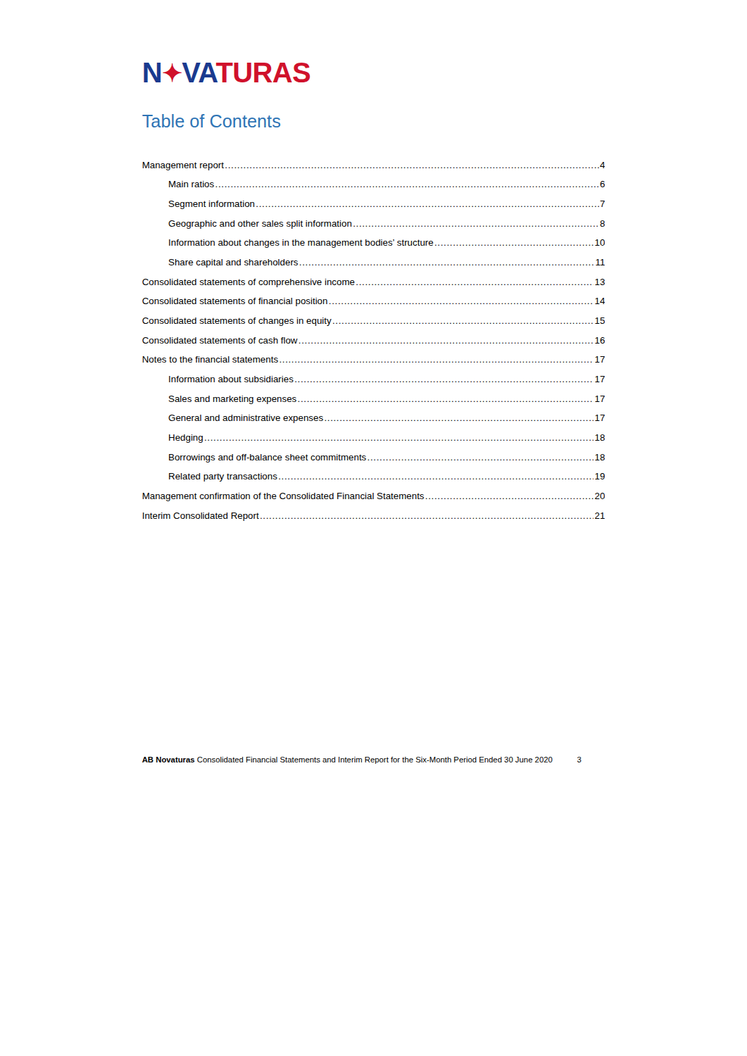N✦VA TURAS
Table of Contents
Management report .................................................................................................................................................................. 4
Main ratios ................................................................................................................................................................. 6
Segment information ..................................................................................................................................................... 7
Geographic and other sales split information ................................................................................................................. 8
Information about changes in the management bodies’ structure .................................................................................. 10
Share capital and shareholders ................................................................................................................................. 11
Consolidated statements of comprehensive income ................................................................................................................. 13
Consolidated statements of financial position ............................................................................................................................. 14
Consolidated statements of changes in equity ........................................................................................................................... 15
Consolidated statements of cash flow ....................................................................................................................................... 16
Notes to the financial statements ................................................................................................................................................. 17
Information about subsidiaries ..................................................................................................................................... 17
Sales and marketing expenses .................................................................................................................................. 17
General and administrative expenses ......................................................................................................................... 17
Hedging ....................................................................................................................................................................... 18
Borrowings and off-balance sheet commitments ......................................................................................................... 18
Related party transactions ......................................................................................................................................... 19
Management confirmation of the Consolidated Financial Statements ..................................................................................... 20
Interim Consolidated Report ......................................................................................................................................................... 21
AB Novaturas Consolidated Financial Statements and Interim Report for the Six-Month Period Ended 30 June 2020 3